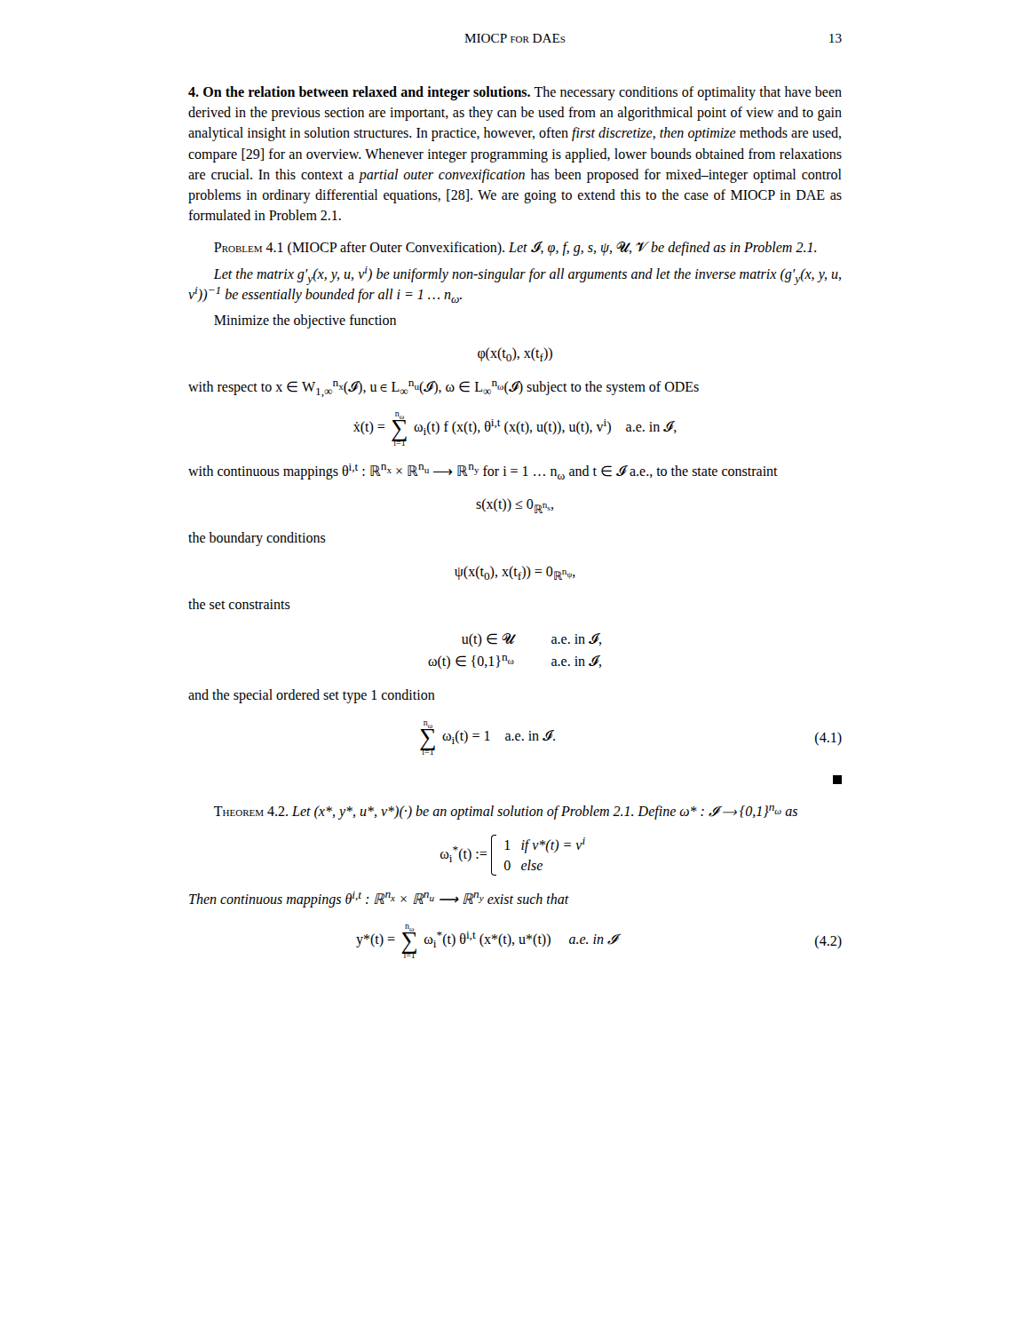MIOCP for DAEs 13
4. On the relation between relaxed and integer solutions. The necessary conditions of optimality that have been derived in the previous section are important, as they can be used from an algorithmical point of view and to gain analytical insight in solution structures. In practice, however, often first discretize, then optimize methods are used, compare [29] for an overview. Whenever integer programming is applied, lower bounds obtained from relaxations are crucial. In this context a partial outer convexification has been proposed for mixed–integer optimal control problems in ordinary differential equations, [28]. We are going to extend this to the case of MIOCP in DAE as formulated in Problem 2.1.
Problem 4.1 (MIOCP after Outer Convexification). Let 𝓘, φ, f, g, s, ψ, 𝓤, 𝓥 be defined as in Problem 2.1.
Let the matrix g′y(x, y, u, vi) be uniformly non-singular for all arguments and let the inverse matrix (g′y(x, y, u, vi))−1 be essentially bounded for all i = 1 … nω.
Minimize the objective function
φ(x(t0), x(tf))
with respect to x ∈ W1,∞nx(𝓘), u ∈ L∞nu(𝓘), ω ∈ L∞nω(𝓘) subject to the system of ODEs
ẋ(t) = nω∑i=1 ωi(t) f (x(t), θi,t (x(t), u(t)), u(t), vi) a.e. in 𝓘,
with continuous mappings θi,t : ℝnx × ℝnu ⟶ ℝny for i = 1 … nω and t ∈ 𝓘 a.e., to the state constraint
s(x(t)) ≤ 0ℝns,
the boundary conditions
ψ(x(t0), x(tf)) = 0ℝnψ,
the set constraints
| u(t) ∈ 𝓤 | a.e. in 𝓘, |
| ω(t) ∈ {0,1} n ω | a.e. in 𝓘, |
and the special ordered set type 1 condition
nω∑i=1 ωi(t) = 1 a.e. in 𝓘.
(4.1)
Theorem 4.2. Let (x*, y*, u*, v*)(·) be an optimal solution of Problem 2.1. Define ω* : 𝓘 ⟶ {0,1}nω as
ωi*(t) :=
| 1 | if v*(t) = v i |
| 0 | else |
Then continuous mappings θi,t : ℝnx × ℝnu ⟶ ℝny exist such that
y*(t) = nω∑i=1 ωi*(t) θi,t (x*(t), u*(t)) a.e. in 𝓘
(4.2)